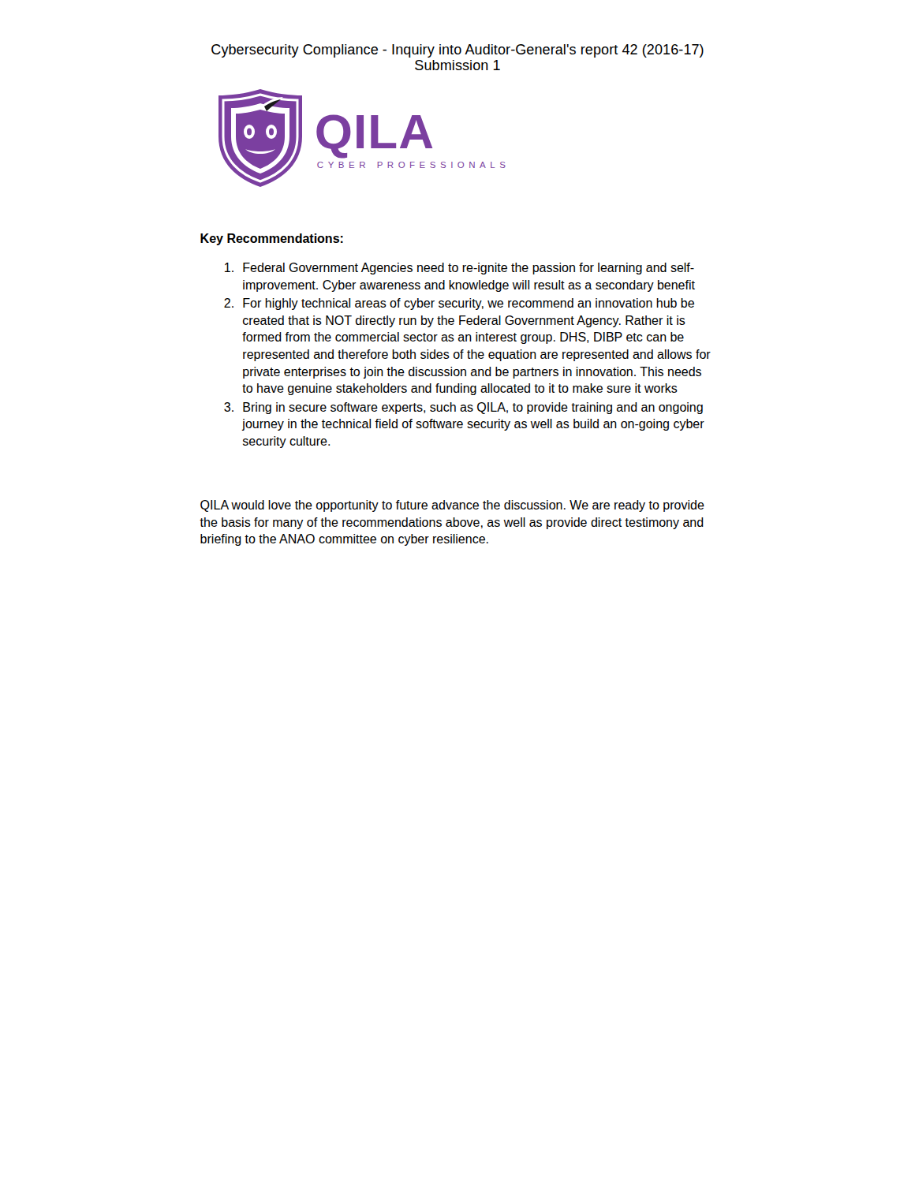Cybersecurity Compliance - Inquiry into Auditor-General's report 42 (2016-17) Submission 1
QILA CYBER PROFESSIONALS
Key Recommendations:
Federal Government Agencies need to re-ignite the passion for learning and self-improvement. Cyber awareness and knowledge will result as a secondary benefit
For highly technical areas of cyber security, we recommend an innovation hub be created that is NOT directly run by the Federal Government Agency. Rather it is formed from the commercial sector as an interest group. DHS, DIBP etc can be represented and therefore both sides of the equation are represented and allows for private enterprises to join the discussion and be partners in innovation. This needs to have genuine stakeholders and funding allocated to it to make sure it works
Bring in secure software experts, such as QILA, to provide training and an ongoing journey in the technical field of software security as well as build an on-going cyber security culture.
QILA would love the opportunity to future advance the discussion. We are ready to provide the basis for many of the recommendations above, as well as provide direct testimony and briefing to the ANAO committee on cyber resilience.